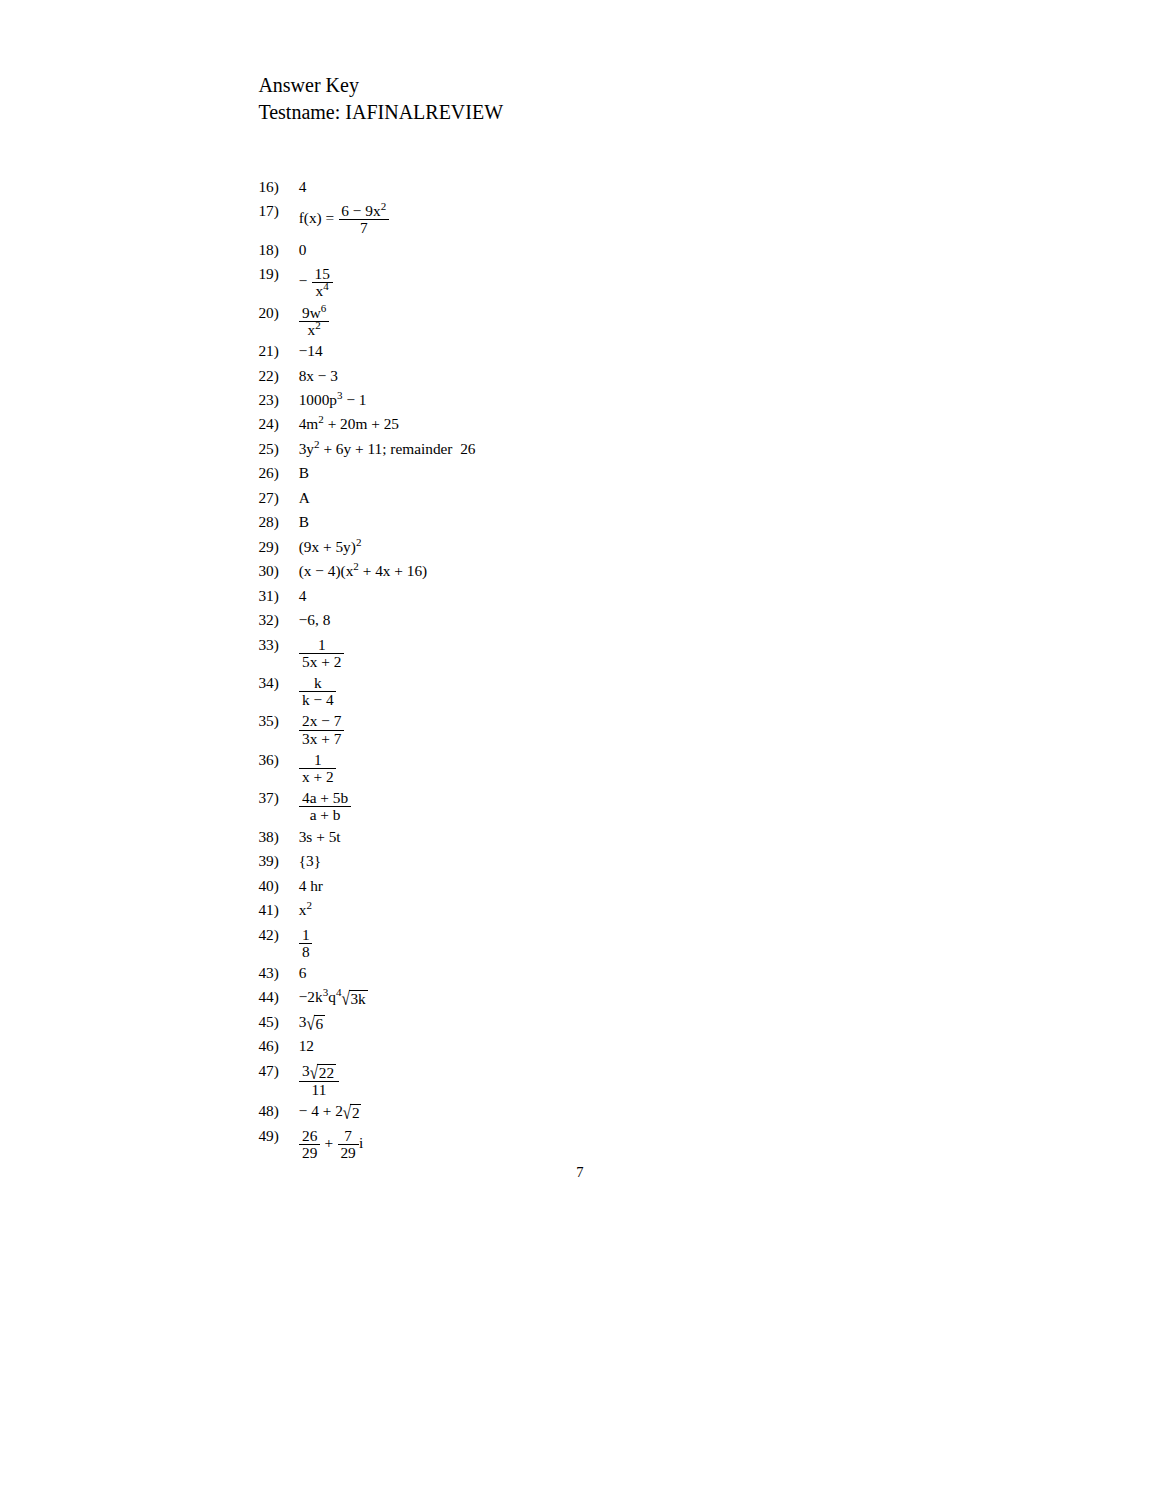Answer Key
Testname: IAFINALREVIEW
16) 4
17) f(x) = 6 − 9x27
18) 0
19)− 15 x4
20) 9w6 x2
21)−14
22) 8x − 3
23) 1000p3 − 1
24) 4m2 + 20m + 25
25) 3y2 + 6y + 11; remainder 26
26) B
27) A
28) B
29)(9x + 5y)2
30)(x − 4)(x2 + 4x + 16)
31) 4
32)−6, 8
33) 15x + 2
34) kk − 4
35) 2x − 73x + 7
36) 1 x + 2
37) 4a + 5b a + b
38) 3s + 5t
39){3}
40) 4 hr
41) x2
42) 18
43) 6
44)−2k3q4√3k
45) 3√6
46) 12
47) 3√2211
48)− 4 + 2√2
49) 2629 + 729i
7